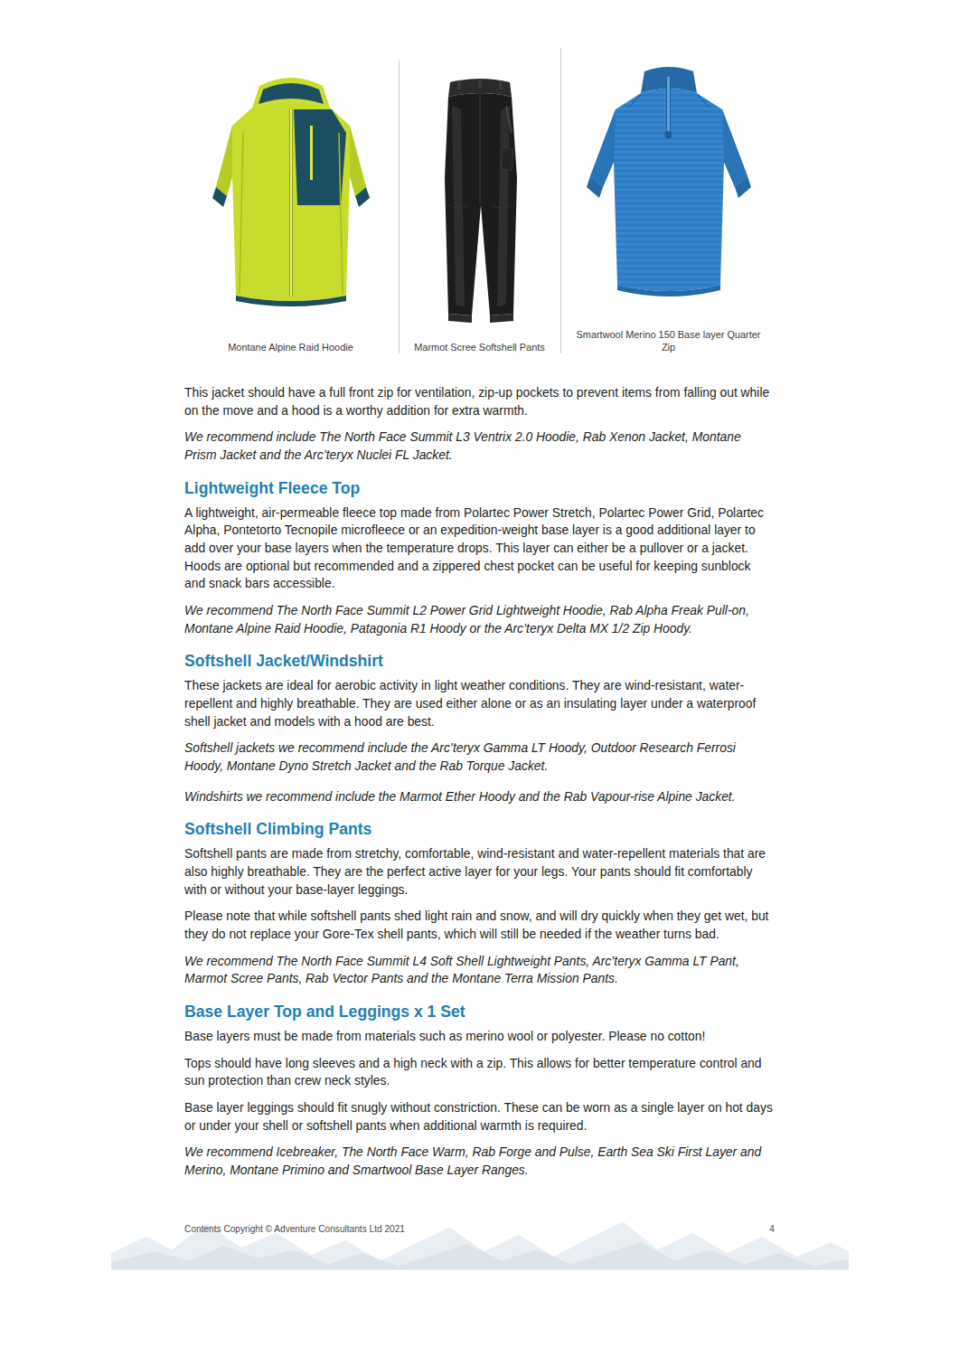Montane Alpine Raid Hoodie
Marmot Scree Softshell Pants
Smartwool Merino 150 Base layer Quarter Zip
This jacket should have a full front zip for ventilation, zip-up pockets to prevent items from falling out while on the move and a hood is a worthy addition for extra warmth.
We recommend include The North Face Summit L3 Ventrix 2.0 Hoodie, Rab Xenon Jacket, Montane Prism Jacket and the Arc’teryx Nuclei FL Jacket.
Lightweight Fleece Top
A lightweight, air-permeable fleece top made from Polartec Power Stretch, Polartec Power Grid, Polartec Alpha, Pontetorto Tecnopile microfleece or an expedition-weight base layer is a good additional layer to add over your base layers when the temperature drops. This layer can either be a pullover or a jacket. Hoods are optional but recommended and a zippered chest pocket can be useful for keeping sunblock and snack bars accessible.
We recommend The North Face Summit L2 Power Grid Lightweight Hoodie, Rab Alpha Freak Pull-on, Montane Alpine Raid Hoodie, Patagonia R1 Hoody or the Arc’teryx Delta MX 1/2 Zip Hoody.
Softshell Jacket/Windshirt
These jackets are ideal for aerobic activity in light weather conditions. They are wind-resistant, water-repellent and highly breathable. They are used either alone or as an insulating layer under a waterproof shell jacket and models with a hood are best.
Softshell jackets we recommend include the Arc’teryx Gamma LT Hoody, Outdoor Research Ferrosi Hoody, Montane Dyno Stretch Jacket and the Rab Torque Jacket.
Windshirts we recommend include the Marmot Ether Hoody and the Rab Vapour-rise Alpine Jacket.
Softshell Climbing Pants
Softshell pants are made from stretchy, comfortable, wind-resistant and water-repellent materials that are also highly breathable. They are the perfect active layer for your legs. Your pants should fit comfortably with or without your base-layer leggings.
Please note that while softshell pants shed light rain and snow, and will dry quickly when they get wet, but they do not replace your Gore-Tex shell pants, which will still be needed if the weather turns bad.
We recommend The North Face Summit L4 Soft Shell Lightweight Pants, Arc’teryx Gamma LT Pant, Marmot Scree Pants, Rab Vector Pants and the Montane Terra Mission Pants.
Base Layer Top and Leggings x 1 Set
Base layers must be made from materials such as merino wool or polyester. Please no cotton!
Tops should have long sleeves and a high neck with a zip. This allows for better temperature control and sun protection than crew neck styles.
Base layer leggings should fit snugly without constriction. These can be worn as a single layer on hot days or under your shell or softshell pants when additional warmth is required.
We recommend Icebreaker, The North Face Warm, Rab Forge and Pulse, Earth Sea Ski First Layer and Merino, Montane Primino and Smartwool Base Layer Ranges.
Contents Copyright © Adventure Consultants Ltd 2021 4